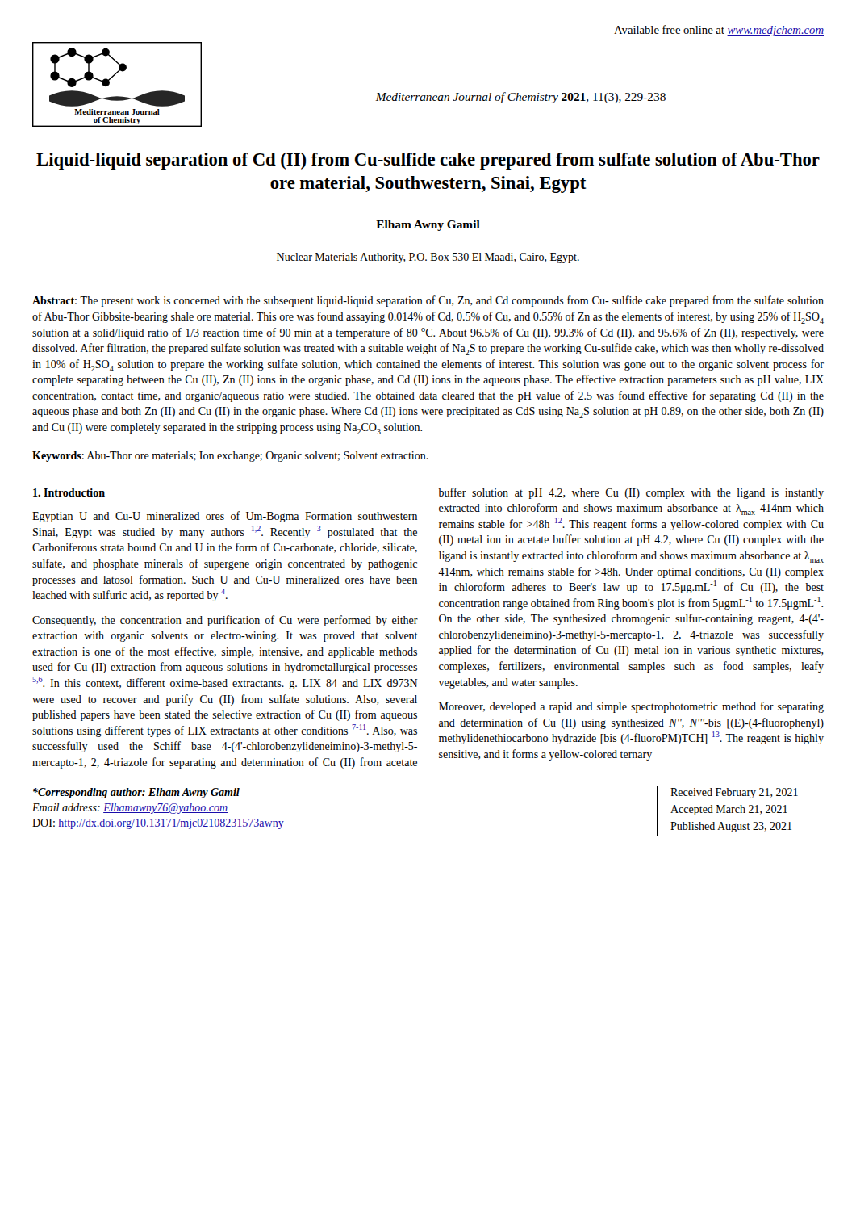Available free online at www.medjchem.com
Mediterranean Journal of Chemistry
Mediterranean Journal of Chemistry 2021, 11(3), 229-238
Liquid-liquid separation of Cd (II) from Cu-sulfide cake prepared from sulfate solution of Abu-Thor ore material, Southwestern, Sinai, Egypt
Elham Awny Gamil
Nuclear Materials Authority, P.O. Box 530 El Maadi, Cairo, Egypt.
Abstract: The present work is concerned with the subsequent liquid-liquid separation of Cu, Zn, and Cd compounds from Cu- sulfide cake prepared from the sulfate solution of Abu-Thor Gibbsite-bearing shale ore material. This ore was found assaying 0.014% of Cd, 0.5% of Cu, and 0.55% of Zn as the elements of interest, by using 25% of H2SO4 solution at a solid/liquid ratio of 1/3 reaction time of 90 min at a temperature of 80 oC. About 96.5% of Cu (II), 99.3% of Cd (II), and 95.6% of Zn (II), respectively, were dissolved. After filtration, the prepared sulfate solution was treated with a suitable weight of Na2S to prepare the working Cu-sulfide cake, which was then wholly re-dissolved in 10% of H2SO4 solution to prepare the working sulfate solution, which contained the elements of interest. This solution was gone out to the organic solvent process for complete separating between the Cu (II), Zn (II) ions in the organic phase, and Cd (II) ions in the aqueous phase. The effective extraction parameters such as pH value, LIX concentration, contact time, and organic/aqueous ratio were studied. The obtained data cleared that the pH value of 2.5 was found effective for separating Cd (II) in the aqueous phase and both Zn (II) and Cu (II) in the organic phase. Where Cd (II) ions were precipitated as CdS using Na2S solution at pH 0.89, on the other side, both Zn (II) and Cu (II) were completely separated in the stripping process using Na2CO3 solution.
Keywords: Abu-Thor ore materials; Ion exchange; Organic solvent; Solvent extraction.
1. Introduction
Egyptian U and Cu-U mineralized ores of Um-Bogma Formation southwestern Sinai, Egypt was studied by many authors 1,2. Recently 3 postulated that the Carboniferous strata bound Cu and U in the form of Cu-carbonate, chloride, silicate, sulfate, and phosphate minerals of supergene origin concentrated by pathogenic processes and latosol formation. Such U and Cu-U mineralized ores have been leached with sulfuric acid, as reported by 4.
Consequently, the concentration and purification of Cu were performed by either extraction with organic solvents or electro-wining. It was proved that solvent extraction is one of the most effective, simple, intensive, and applicable methods used for Cu (II) extraction from aqueous solutions in hydrometallurgical processes 5,6. In this context, different oxime-based extractants. g. LIX 84 and LIX d973N were used to recover and purify Cu (II) from sulfate solutions. Also, several published papers have been stated the selective extraction of Cu (II) from aqueous solutions using different types of LIX extractants at other conditions 7-11. Also, was successfully used the Schiff base 4-(4'-chlorobenzylideneimino)-3-methyl-5-mercapto-1, 2, 4-triazole for separating and determination of Cu (II) from acetate buffer solution at pH 4.2, where Cu (II) complex with the ligand is instantly extracted into chloroform and shows maximum absorbance at λmax 414nm which remains stable for >48h 12. This reagent forms a yellow-colored complex with Cu (II) metal ion in acetate buffer solution at pH 4.2, where Cu (II) complex with the ligand is instantly extracted into chloroform and shows maximum absorbance at λmax 414nm, which remains stable for >48h. Under optimal conditions, Cu (II) complex in chloroform adheres to Beer's law up to 17.5μg.mL-1 of Cu (II), the best concentration range obtained from Ring boom's plot is from 5μgmL-1 to 17.5μgmL-1. On the other side, The synthesized chromogenic sulfur-containing reagent, 4-(4'-chlorobenzylideneimino)-3-methyl-5-mercapto-1, 2, 4-triazole was successfully applied for the determination of Cu (II) metal ion in various synthetic mixtures, complexes, fertilizers, environmental samples such as food samples, leafy vegetables, and water samples.
Moreover, developed a rapid and simple spectrophotometric method for separating and determination of Cu (II) using synthesized N'', N'''-bis [(E)-(4-fluorophenyl) methylidenethiocarbono hydrazide [bis (4-fluoroPM)TCH] 13. The reagent is highly sensitive, and it forms a yellow-colored ternary
*Corresponding author: Elham Awny Gamil
Email address: Elhamawny76@yahoo.com
DOI: http://dx.doi.org/10.13171/mjc02108231573awny
Received February 21, 2021
Accepted March 21, 2021
Published August 23, 2021